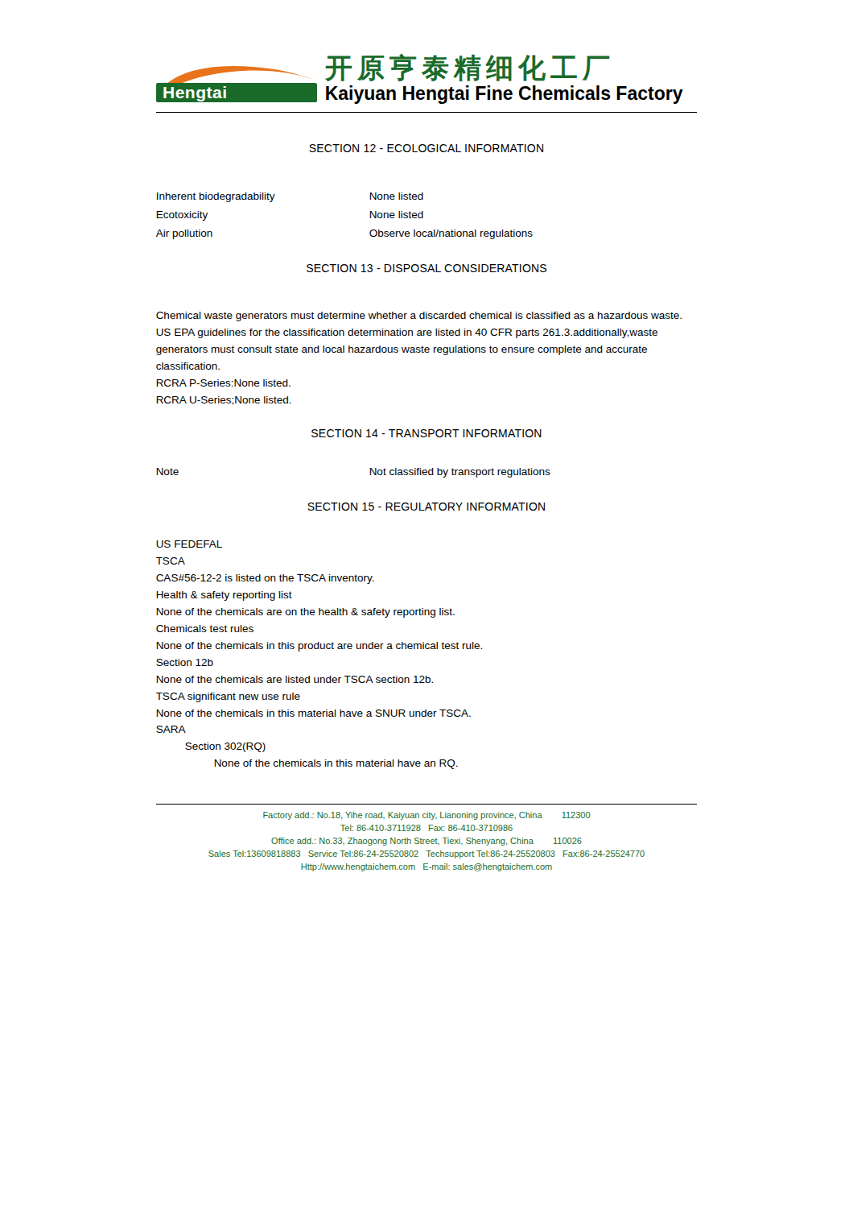Hengtai
开原亨泰精细化工厂
Kaiyuan Hengtai Fine Chemicals Factory
SECTION 12 - ECOLOGICAL INFORMATION
| Inherent biodegradability | None listed |
| Ecotoxicity | None listed |
| Air pollution | Observe local/national regulations |
SECTION 13 - DISPOSAL CONSIDERATIONS
Chemical waste generators must determine whether a discarded chemical is classified as a hazardous waste.
US EPA guidelines for the classification determination are listed in 40 CFR parts 261.3.additionally,waste generators must consult state and local hazardous waste regulations to ensure complete and accurate classification.
RCRA P-Series:None listed.
RCRA U-Series;None listed.
SECTION 14 - TRANSPORT INFORMATION
| Note | Not classified by transport regulations |
SECTION 15 - REGULATORY INFORMATION
US FEDEFAL
TSCA
CAS#56-12-2 is listed on the TSCA inventory.
Health & safety reporting list
None of the chemicals are on the health & safety reporting list.
Chemicals test rules
None of the chemicals in this product are under a chemical test rule.
Section 12b
None of the chemicals are listed under TSCA section 12b.
TSCA significant new use rule
None of the chemicals in this material have a SNUR under TSCA.
SARA
Section 302(RQ)
None of the chemicals in this material have an RQ.
Factory add.: No.18, Yihe road, Kaiyuan city, Lianoning province, China 112300
Tel: 86-410-3711928 Fax: 86-410-3710986
Office add.: No.33, Zhaogong North Street, Tiexi, Shenyang, China 110026
Sales Tel:13609818883 Service Tel:86-24-25520802 Techsupport Tel:86-24-25520803 Fax:86-24-25524770
Http://www.hengtaichem.com E-mail: sales@hengtaichem.com